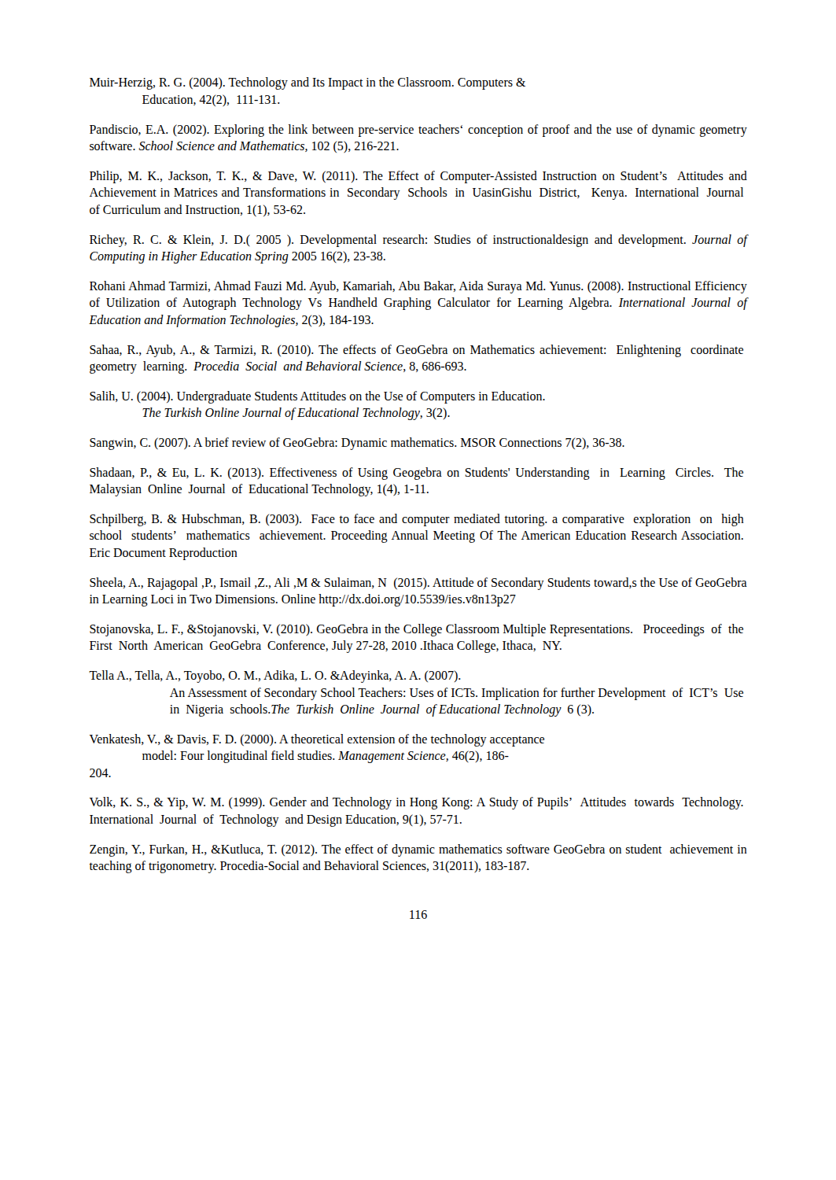Muir-Herzig, R. G. (2004). Technology and Its Impact in the Classroom. Computers &
Education, 42(2), 111-131.
Pandiscio, E.A. (2002). Exploring the link between pre-service teachers‘ conception of proof and the use of dynamic geometry software. School Science and Mathematics, 102 (5), 216-221.
Philip, M. K., Jackson, T. K., & Dave, W. (2011). The Effect of Computer-Assisted Instruction on Student’s Attitudes and Achievement in Matrices and Transformations in Secondary Schools in UasinGishu District, Kenya. International Journal of Curriculum and Instruction, 1(1), 53-62.
Richey, R. C. & Klein, J. D.( 2005 ). Developmental research: Studies of instructionaldesign and development. Journal of Computing in Higher Education Spring 2005 16(2), 23-38.
Rohani Ahmad Tarmizi, Ahmad Fauzi Md. Ayub, Kamariah, Abu Bakar, Aida Suraya Md. Yunus. (2008). Instructional Efficiency of Utilization of Autograph Technology Vs Handheld Graphing Calculator for Learning Algebra. International Journal of Education and Information Technologies, 2(3), 184-193.
Sahaa, R., Ayub, A., & Tarmizi, R. (2010). The effects of GeoGebra on Mathematics achievement: Enlightening coordinate geometry learning. Procedia Social and Behavioral Science, 8, 686-693.
Salih, U. (2004). Undergraduate Students Attitudes on the Use of Computers in Education.
The Turkish Online Journal of Educational Technology, 3(2).
Sangwin, C. (2007). A brief review of GeoGebra: Dynamic mathematics. MSOR Connections 7(2), 36-38.
Shadaan, P., & Eu, L. K. (2013). Effectiveness of Using Geogebra on Students' Understanding in Learning Circles. The Malaysian Online Journal of Educational Technology, 1(4), 1-11.
Schpilberg, B. & Hubschman, B. (2003). Face to face and computer mediated tutoring. a comparative exploration on high school students’ mathematics achievement. Proceeding Annual Meeting Of The American Education Research Association. Eric Document Reproduction
Sheela, A., Rajagopal ,P., Ismail ,Z., Ali ,M & Sulaiman, N (2015). Attitude of Secondary Students toward,s the Use of GeoGebra in Learning Loci in Two Dimensions. Online http://dx.doi.org/10.5539/ies.v8n13p27
Stojanovska, L. F., &Stojanovski, V. (2010). GeoGebra in the College Classroom Multiple Representations. Proceedings of the First North American GeoGebra Conference, July 27-28, 2010 .Ithaca College, Ithaca, NY.
Tella A., Tella, A., Toyobo, O. M., Adika, L. O. &Adeyinka, A. A. (2007).
An Assessment of Secondary School Teachers: Uses of ICTs. Implication for further Development of ICT’s Use in Nigeria schools.The Turkish Online Journal of Educational Technology 6 (3).
Venkatesh, V., & Davis, F. D. (2000). A theoretical extension of the technology acceptance
model: Four longitudinal field studies. Management Science, 46(2), 186-
204.
Volk, K. S., & Yip, W. M. (1999). Gender and Technology in Hong Kong: A Study of Pupils’ Attitudes towards Technology. International Journal of Technology and Design Education, 9(1), 57-71.
Zengin, Y., Furkan, H., &Kutluca, T. (2012). The effect of dynamic mathematics software GeoGebra on student achievement in teaching of trigonometry. Procedia-Social and Behavioral Sciences, 31(2011), 183-187.
116